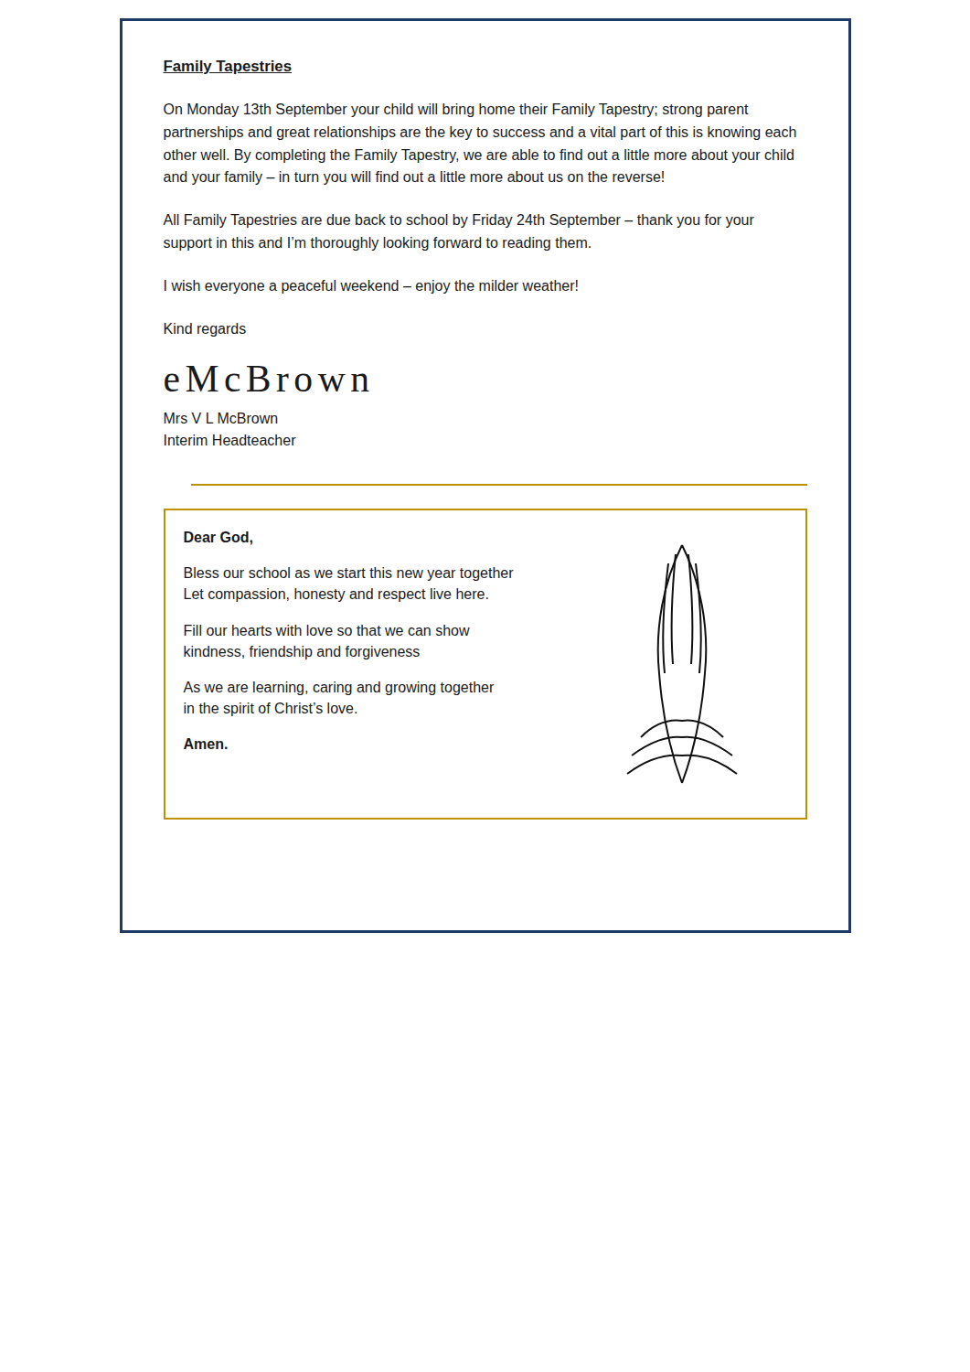Family Tapestries
On Monday 13th September your child will bring home their Family Tapestry; strong parent partnerships and great relationships are the key to success and a vital part of this is knowing each other well. By completing the Family Tapestry, we are able to find out a little more about your child and your family – in turn you will find out a little more about us on the reverse!
All Family Tapestries are due back to school by Friday 24th September – thank you for your support in this and I’m thoroughly looking forward to reading them.
I wish everyone a peaceful weekend – enjoy the milder weather!
Kind regards
e M c B r o w n
Mrs V L McBrown
Interim Headteacher
Dear God,
Bless our school as we start this new year together
Let compassion, honesty and respect live here.
Fill our hearts with love so that we can show
kindness, friendship and forgiveness
As we are learning, caring and growing together
in the spirit of Christ’s love.
Amen.